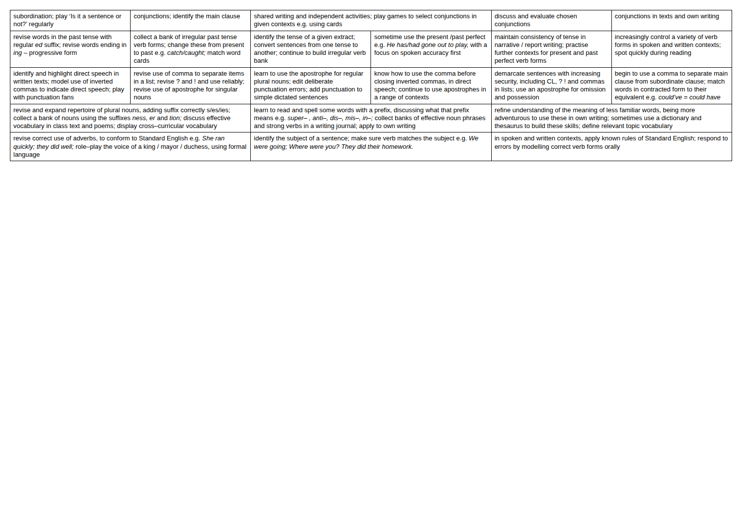| subordination; play ‘Is it a sentence or not?’ regularly | conjunctions; identify the main clause | shared writing and independent activities; play games to select conjunctions in given contexts e.g. using cards | discuss and evaluate chosen conjunctions | conjunctions in texts and own writing |
| revise words in the past tense with regular ed suffix; revise words ending in ing – progressive form | collect a bank of irregular past tense verb forms; change these from present to past e.g. catch/caught; match word cards | identify the tense of a given extract; convert sentences from one tense to another; continue to build irregular verb bank | sometime use the present /past perfect e.g. He has/had gone out to play, with a focus on spoken accuracy first | maintain consistency of tense in narrative / report writing; practise further contexts for present and past perfect verb forms | increasingly control a variety of verb forms in spoken and written contexts; spot quickly during reading |
| identify and highlight direct speech in written texts; model use of inverted commas to indicate direct speech; play with punctuation fans | revise use of comma to separate items in a list; revise ? and ! and use reliably; revise use of apostrophe for singular nouns | learn to use the apostrophe for regular plural nouns; edit deliberate punctuation errors; add punctuation to simple dictated sentences | know how to use the comma before closing inverted commas, in direct speech; continue to use apostrophes in a range of contexts | demarcate sentences with increasing security, including CL, ? ! and commas in lists; use an apostrophe for omission and possession | begin to use a comma to separate main clause from subordinate clause; match words in contracted form to their equivalent e.g. could’ve = could have |
| revise and expand repertoire of plural nouns, adding suffix correctly s/es/ies; collect a bank of nouns using the suffixes ness, er and tion; discuss effective vocabulary in class text and poems; display cross–curricular vocabulary | learn to read and spell some words with a prefix, discussing what that prefix means e.g. super– , anti–, dis–, mis–, in–; collect banks of effective noun phrases and strong verbs in a writing journal; apply to own writing | refine understanding of the meaning of less familiar words, being more adventurous to use these in own writing; sometimes use a dictionary and thesaurus to build these skills; define relevant topic vocabulary |
| revise correct use of adverbs, to conform to Standard English e.g. She ran quickly; they did well; role–play the voice of a king / mayor / duchess, using formal language | identify the subject of a sentence; make sure verb matches the subject e.g. We were going; Where were you? They did their homework. | in spoken and written contexts, apply known rules of Standard English; respond to errors by modelling correct verb forms orally |